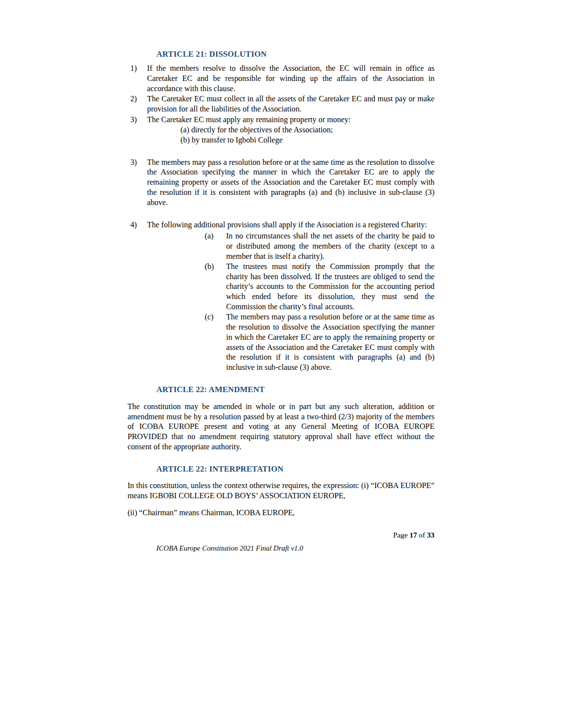ARTICLE 21: DISSOLUTION
1) If the members resolve to dissolve the Association, the EC will remain in office as Caretaker EC and be responsible for winding up the affairs of the Association in accordance with this clause.
2) The Caretaker EC must collect in all the assets of the Caretaker EC and must pay or make provision for all the liabilities of the Association.
3) The Caretaker EC must apply any remaining property or money:
(a) directly for the objectives of the Association;
(b) by transfer to Igbobi College
3) The members may pass a resolution before or at the same time as the resolution to dissolve the Association specifying the manner in which the Caretaker EC are to apply the remaining property or assets of the Association and the Caretaker EC must comply with the resolution if it is consistent with paragraphs (a) and (b) inclusive in sub-clause (3) above.
4) The following additional provisions shall apply if the Association is a registered Charity:
(a) In no circumstances shall the net assets of the charity be paid to or distributed among the members of the charity (except to a member that is itself a charity).
(b) The trustees must notify the Commission promptly that the charity has been dissolved. If the trustees are obliged to send the charity’s accounts to the Commission for the accounting period which ended before its dissolution, they must send the Commission the charity’s final accounts.
(c) The members may pass a resolution before or at the same time as the resolution to dissolve the Association specifying the manner in which the Caretaker EC are to apply the remaining property or assets of the Association and the Caretaker EC must comply with the resolution if it is consistent with paragraphs (a) and (b) inclusive in sub-clause (3) above.
ARTICLE 22: AMENDMENT
The constitution may be amended in whole or in part but any such alteration, addition or amendment must be by a resolution passed by at least a two-third (2/3) majority of the members of ICOBA EUROPE present and voting at any General Meeting of ICOBA EUROPE PROVIDED that no amendment requiring statutory approval shall have effect without the consent of the appropriate authority.
ARTICLE 22: INTERPRETATION
In this constitution, unless the context otherwise requires, the expression: (i) “ICOBA EUROPE” means IGBOBI COLLEGE OLD BOYS’ ASSOCIATION EUROPE,
(ii) “Chairman” means Chairman, ICOBA EUROPE,
Page 17 of 33
ICOBA Europe Constitution 2021 Final Draft v1.0